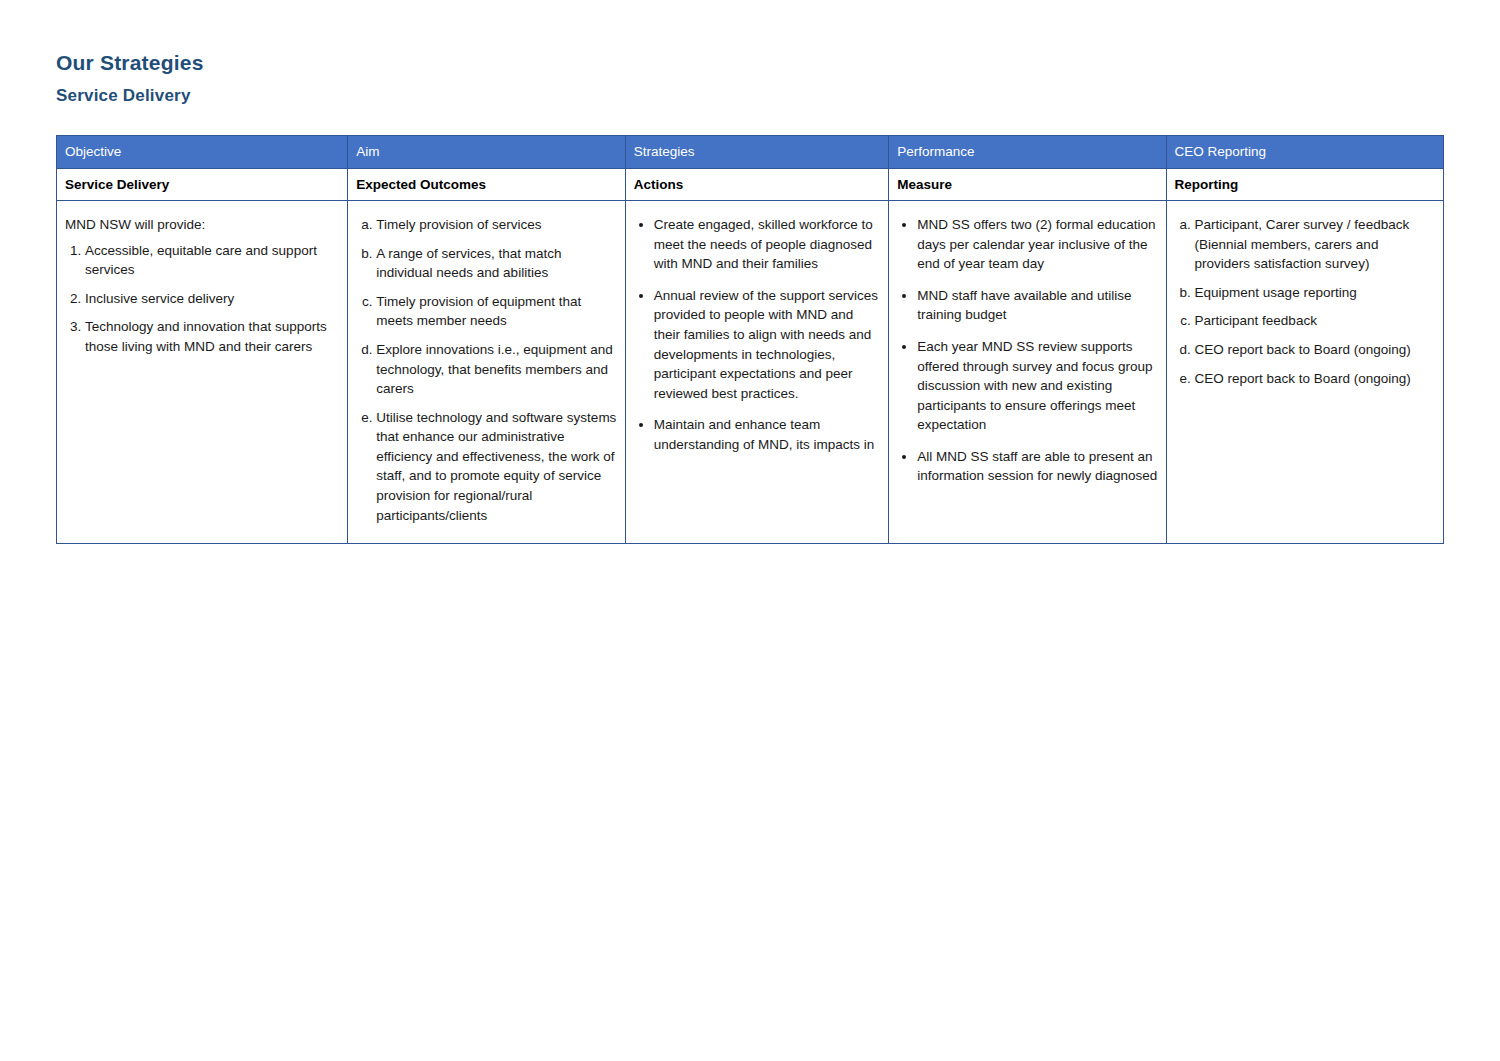Our Strategies
Service Delivery
| Objective | Aim | Strategies | Performance | CEO Reporting |
| --- | --- | --- | --- | --- |
| Service Delivery | Expected Outcomes | Actions | Measure | Reporting |
| MND NSW will provide: Accessible, equitable care and support services Inclusive service delivery Technology and innovation that supports those living with MND and their carers | Timely provision of services A range of services, that match individual needs and abilities Timely provision of equipment that meets member needs Explore innovations i.e., equipment and technology, that benefits members and carers Utilise technology and software systems that enhance our administrative efficiency and effectiveness, the work of staff, and to promote equity of service provision for regional/rural participants/clients | Create engaged, skilled workforce to meet the needs of people diagnosed with MND and their families Annual review of the support services provided to people with MND and their families to align with needs and developments in technologies, participant expectations and peer reviewed best practices. Maintain and enhance team understanding of MND, its impacts in | MND SS offers two (2) formal education days per calendar year inclusive of the end of year team day MND staff have available and utilise training budget Each year MND SS review supports offered through survey and focus group discussion with new and existing participants to ensure offerings meet expectation All MND SS staff are able to present an information session for newly diagnosed | Participant, Carer survey / feedback (Biennial members, carers and providers satisfaction survey) Equipment usage reporting Participant feedback CEO report back to Board (ongoing) CEO report back to Board (ongoing) |